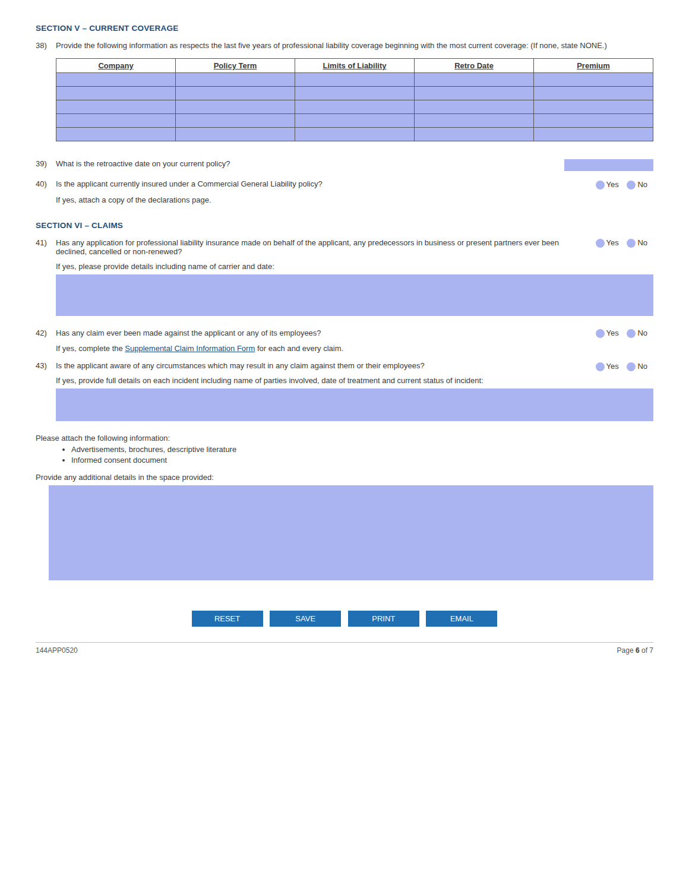SECTION V – CURRENT COVERAGE
38)
Provide the following information as respects the last five years of professional liability coverage beginning with the most current coverage: (If none, state NONE.)
| Company | Policy Term | Limits of Liability | Retro Date | Premium |
| --- | --- | --- | --- | --- |
39)
What is the retroactive date on your current policy?
40)
Is the applicant currently insured under a Commercial General Liability policy?
Yes No
If yes, attach a copy of the declarations page.
SECTION VI – CLAIMS
41)
Has any application for professional liability insurance made on behalf of the applicant, any predecessors in business or present partners ever been declined, cancelled or non-renewed?
Yes No
If yes, please provide details including name of carrier and date:
42)
Has any claim ever been made against the applicant or any of its employees?
Yes No
If yes, complete the Supplemental Claim Information Form for each and every claim.
43)
Is the applicant aware of any circumstances which may result in any claim against them or their employees?
Yes No
If yes, provide full details on each incident including name of parties involved, date of treatment and current status of incident:
Please attach the following information:
Advertisements, brochures, descriptive literature
Informed consent document
Provide any additional details in the space provided:
RESET SAVE PRINT EMAIL
144APP0520
Page 6 of 7